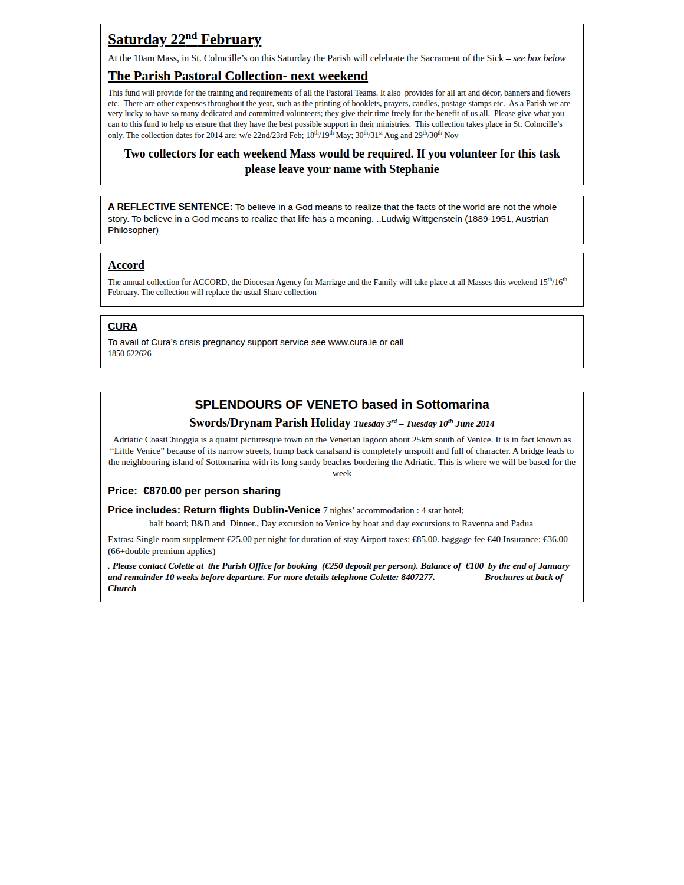Saturday 22nd February
At the 10am Mass, in St. Colmcille’s on this Saturday the Parish will celebrate the Sacrament of the Sick – see box below
The Parish Pastoral Collection- next weekend
This fund will provide for the training and requirements of all the Pastoral Teams. It also provides for all art and décor, banners and flowers etc. There are other expenses throughout the year, such as the printing of booklets, prayers, candles, postage stamps etc. As a Parish we are very lucky to have so many dedicated and committed volunteers; they give their time freely for the benefit of us all. Please give what you can to this fund to help us ensure that they have the best possible support in their ministries. This collection takes place in St. Colmcille’s only. The collection dates for 2014 are: w/e 22nd/23rd Feb; 18th/19th May; 30th/31st Aug and 29th/30th Nov
Two collectors for each weekend Mass would be required. If you volunteer for this task please leave your name with Stephanie
A REFLECTIVE SENTENCE: To believe in a God means to realize that the facts of the world are not the whole story. To believe in a God means to realize that life has a meaning. ..Ludwig Wittgenstein (1889-1951, Austrian Philosopher)
Accord
The annual collection for ACCORD, the Diocesan Agency for Marriage and the Family will take place at all Masses this weekend 15th/16th February. The collection will replace the usual Share collection
CURA
To avail of Cura’s crisis pregnancy support service see www.cura.ie or call
1850 622626
SPLENDOURS OF VENETO based in Sottomarina
Swords/Drynam Parish Holiday Tuesday 3rd – Tuesday 10th June 2014
Adriatic CoastChioggia is a quaint picturesque town on the Venetian lagoon about 25km south of Venice. It is in fact known as “Little Venice” because of its narrow streets, hump back canalsand is completely unspoilt and full of character. A bridge leads to the neighbouring island of Sottomarina with its long sandy beaches bordering the Adriatic. This is where we will be based for the week
Price: €870.00 per person sharing
Price includes: Return flights Dublin-Venice 7 nights’ accommodation : 4 star hotel;
half board; B&B and Dinner., Day excursion to Venice by boat and day excursions to Ravenna and Padua
Extras: Single room supplement €25.00 per night for duration of stay Airport taxes: €85.00. baggage fee €40 Insurance: €36.00 (66+double premium applies)
. Please contact Colette at the Parish Office for booking (€250 deposit per person). Balance of €100 by the end of January and remainder 10 weeks before departure. For more details telephone Colette: 8407277. Brochures at back of Church